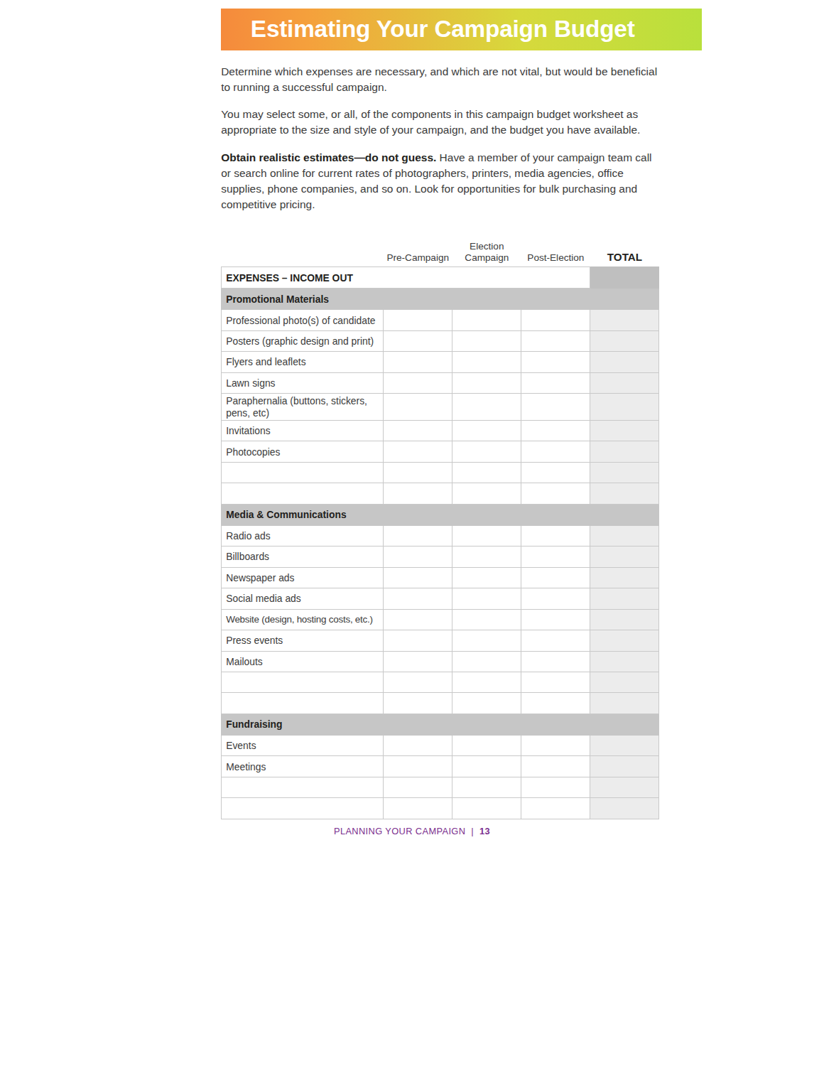Estimating Your Campaign Budget
Determine which expenses are necessary, and which are not vital, but would be beneficial to running a successful campaign.
You may select some, or all, of the components in this campaign budget worksheet as appropriate to the size and style of your campaign, and the budget you have available.
Obtain realistic estimates—do not guess. Have a member of your campaign team call or search online for current rates of photographers, printers, media agencies, office supplies, phone companies, and so on. Look for opportunities for bulk purchasing and competitive pricing.
| | Pre-Campaign | Election Campaign | Post-Election | TOTAL |
| --- | --- | --- | --- | --- |
| EXPENSES – INCOME OUT | |
| Promotional Materials | |
| Professional photo(s) of candidate | | | | |
| Posters (graphic design and print) | | | | |
| Flyers and leaflets | | | | |
| Lawn signs | | | | |
| Paraphernalia (buttons, stickers, pens, etc) | | | | |
| Invitations | | | | |
| Photocopies | | | | |
| Media & Communications | |
| Radio ads | | | | |
| Billboards | | | | |
| Newspaper ads | | | | |
| Social media ads | | | | |
| Website (design, hosting costs, etc.) | | | | |
| Press events | | | | |
| Mailouts | | | | |
| Fundraising | |
| Events | | | | |
| Meetings | | | | |
PLANNING YOUR CAMPAIGN | 13